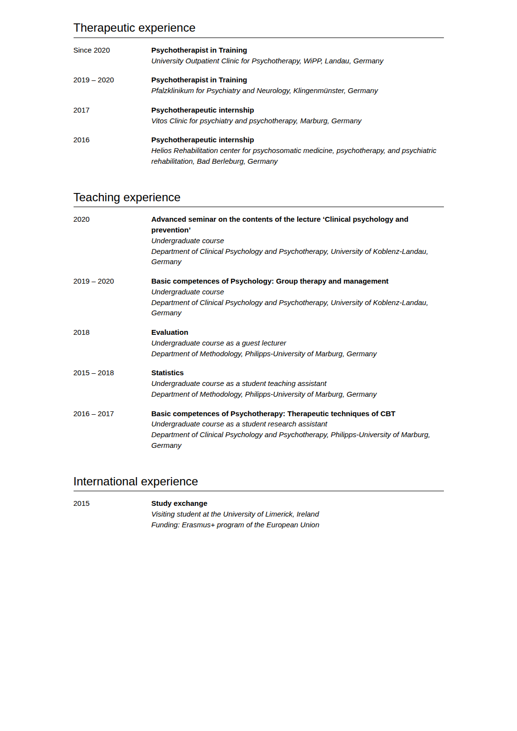Therapeutic experience
Since 2020
Psychotherapist in Training
University Outpatient Clinic for Psychotherapy, WiPP, Landau, Germany
2019 – 2020
Psychotherapist in Training
Pfalzklinikum for Psychiatry and Neurology, Klingenmünster, Germany
2017
Psychotherapeutic internship
Vitos Clinic for psychiatry and psychotherapy, Marburg, Germany
2016
Psychotherapeutic internship
Helios Rehabilitation center for psychosomatic medicine, psychotherapy, and psychiatric rehabilitation, Bad Berleburg, Germany
Teaching experience
2020
Advanced seminar on the contents of the lecture ‘Clinical psychology and prevention’
Undergraduate course
Department of Clinical Psychology and Psychotherapy, University of Koblenz-Landau, Germany
2019 – 2020
Basic competences of Psychology: Group therapy and management
Undergraduate course
Department of Clinical Psychology and Psychotherapy, University of Koblenz-Landau, Germany
2018
Evaluation
Undergraduate course as a guest lecturer
Department of Methodology, Philipps-University of Marburg, Germany
2015 – 2018
Statistics
Undergraduate course as a student teaching assistant
Department of Methodology, Philipps-University of Marburg, Germany
2016 – 2017
Basic competences of Psychotherapy: Therapeutic techniques of CBT
Undergraduate course as a student research assistant
Department of Clinical Psychology and Psychotherapy, Philipps-University of Marburg, Germany
International experience
2015
Study exchange
Visiting student at the University of Limerick, Ireland
Funding: Erasmus+ program of the European Union